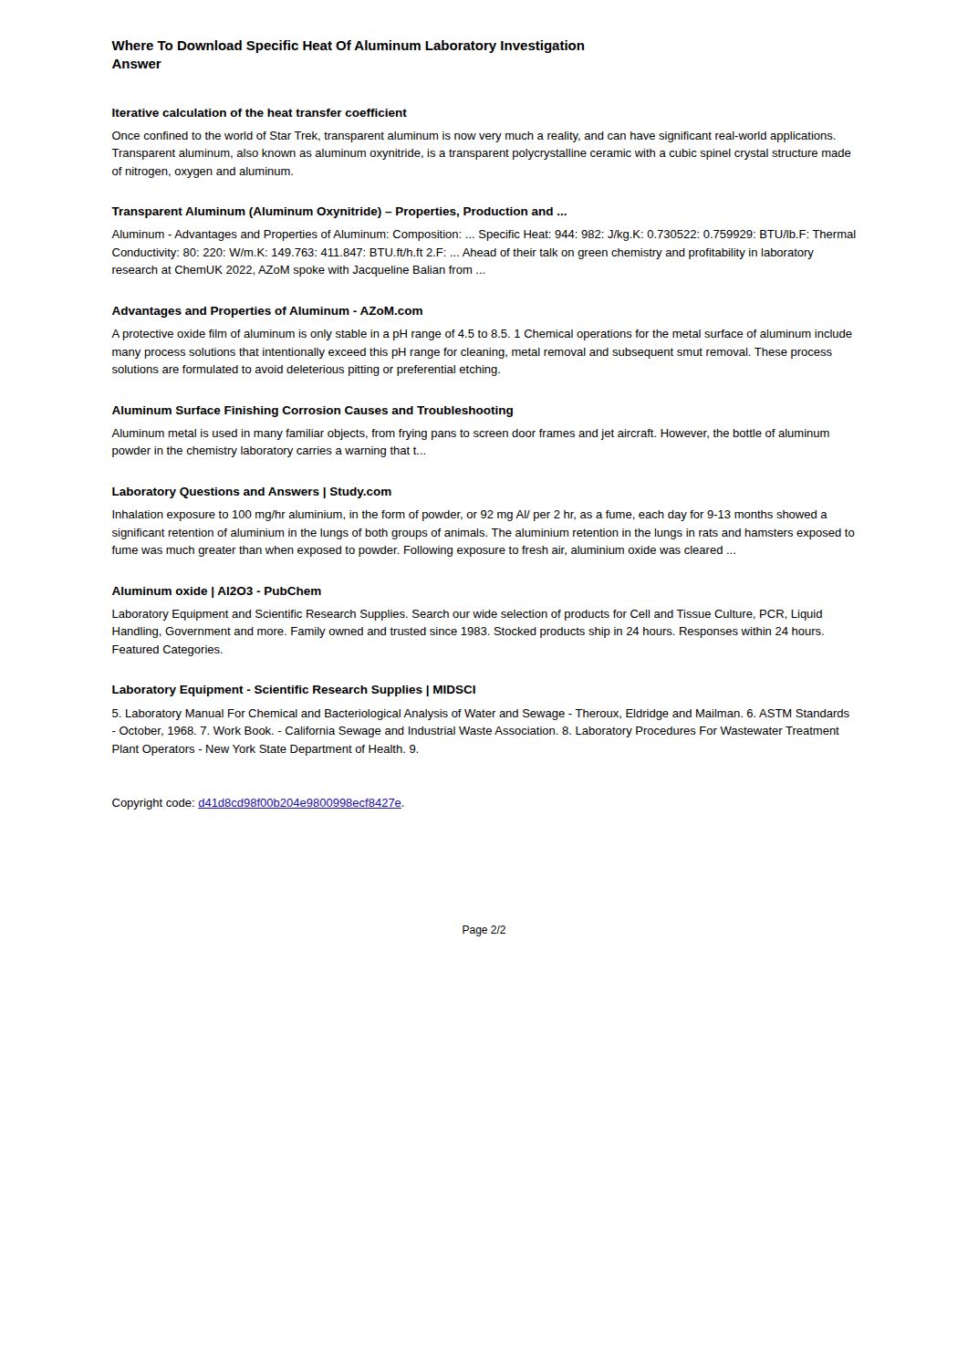Where To Download Specific Heat Of Aluminum Laboratory Investigation
Answer
Iterative calculation of the heat transfer coefficient
Once confined to the world of Star Trek, transparent aluminum is now very much a reality, and can have significant real-world applications. Transparent aluminum, also known as aluminum oxynitride, is a transparent polycrystalline ceramic with a cubic spinel crystal structure made of nitrogen, oxygen and aluminum.
Transparent Aluminum (Aluminum Oxynitride) – Properties, Production and ...
Aluminum - Advantages and Properties of Aluminum: Composition: ... Specific Heat: 944: 982: J/kg.K: 0.730522: 0.759929: BTU/lb.F: Thermal Conductivity: 80: 220: W/m.K: 149.763: 411.847: BTU.ft/h.ft 2.F: ... Ahead of their talk on green chemistry and profitability in laboratory research at ChemUK 2022, AZoM spoke with Jacqueline Balian from ...
Advantages and Properties of Aluminum - AZoM.com
A protective oxide film of aluminum is only stable in a pH range of 4.5 to 8.5. 1 Chemical operations for the metal surface of aluminum include many process solutions that intentionally exceed this pH range for cleaning, metal removal and subsequent smut removal. These process solutions are formulated to avoid deleterious pitting or preferential etching.
Aluminum Surface Finishing Corrosion Causes and Troubleshooting
Aluminum metal is used in many familiar objects, from frying pans to screen door frames and jet aircraft. However, the bottle of aluminum powder in the chemistry laboratory carries a warning that t...
Laboratory Questions and Answers | Study.com
Inhalation exposure to 100 mg/hr aluminium, in the form of powder, or 92 mg Al/ per 2 hr, as a fume, each day for 9-13 months showed a significant retention of aluminium in the lungs of both groups of animals. The aluminium retention in the lungs in rats and hamsters exposed to fume was much greater than when exposed to powder. Following exposure to fresh air, aluminium oxide was cleared ...
Aluminum oxide | Al2O3 - PubChem
Laboratory Equipment and Scientific Research Supplies. Search our wide selection of products for Cell and Tissue Culture, PCR, Liquid Handling, Government and more. Family owned and trusted since 1983. Stocked products ship in 24 hours. Responses within 24 hours. Featured Categories.
Laboratory Equipment - Scientific Research Supplies | MIDSCI
5. Laboratory Manual For Chemical and Bacteriological Analysis of Water and Sewage - Theroux, Eldridge and Mailman. 6. ASTM Standards - October, 1968. 7. Work Book. - California Sewage and Industrial Waste Association. 8. Laboratory Procedures For Wastewater Treatment Plant Operators - New York State Department of Health. 9.
Copyright code: d41d8cd98f00b204e9800998ecf8427e.
Page 2/2